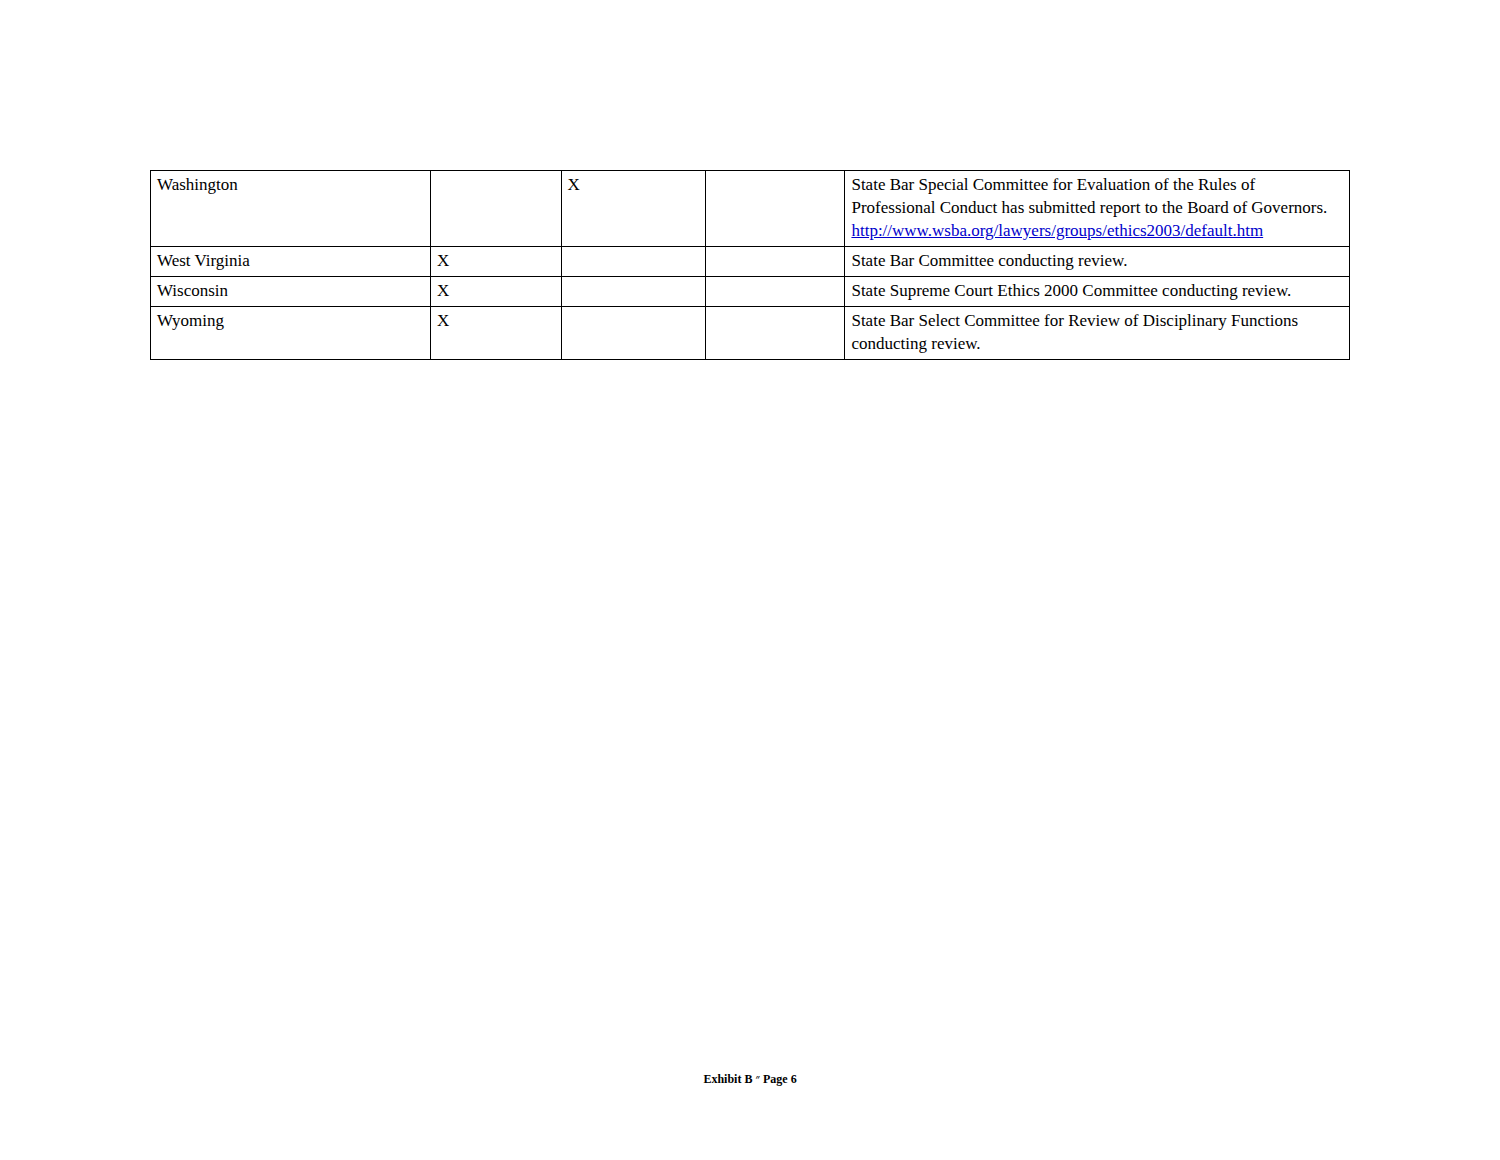| Washington | | X | | State Bar Special Committee for Evaluation of the Rules of Professional Conduct has submitted report to the Board of Governors. http://www.wsba.org/lawyers/groups/ethics2003/default.htm |
| West Virginia | X | | | State Bar Committee conducting review. |
| Wisconsin | X | | | State Supreme Court Ethics 2000 Committee conducting review. |
| Wyoming | X | | | State Bar Select Committee for Review of Disciplinary Functions conducting review. |
Exhibit B ״ Page 6